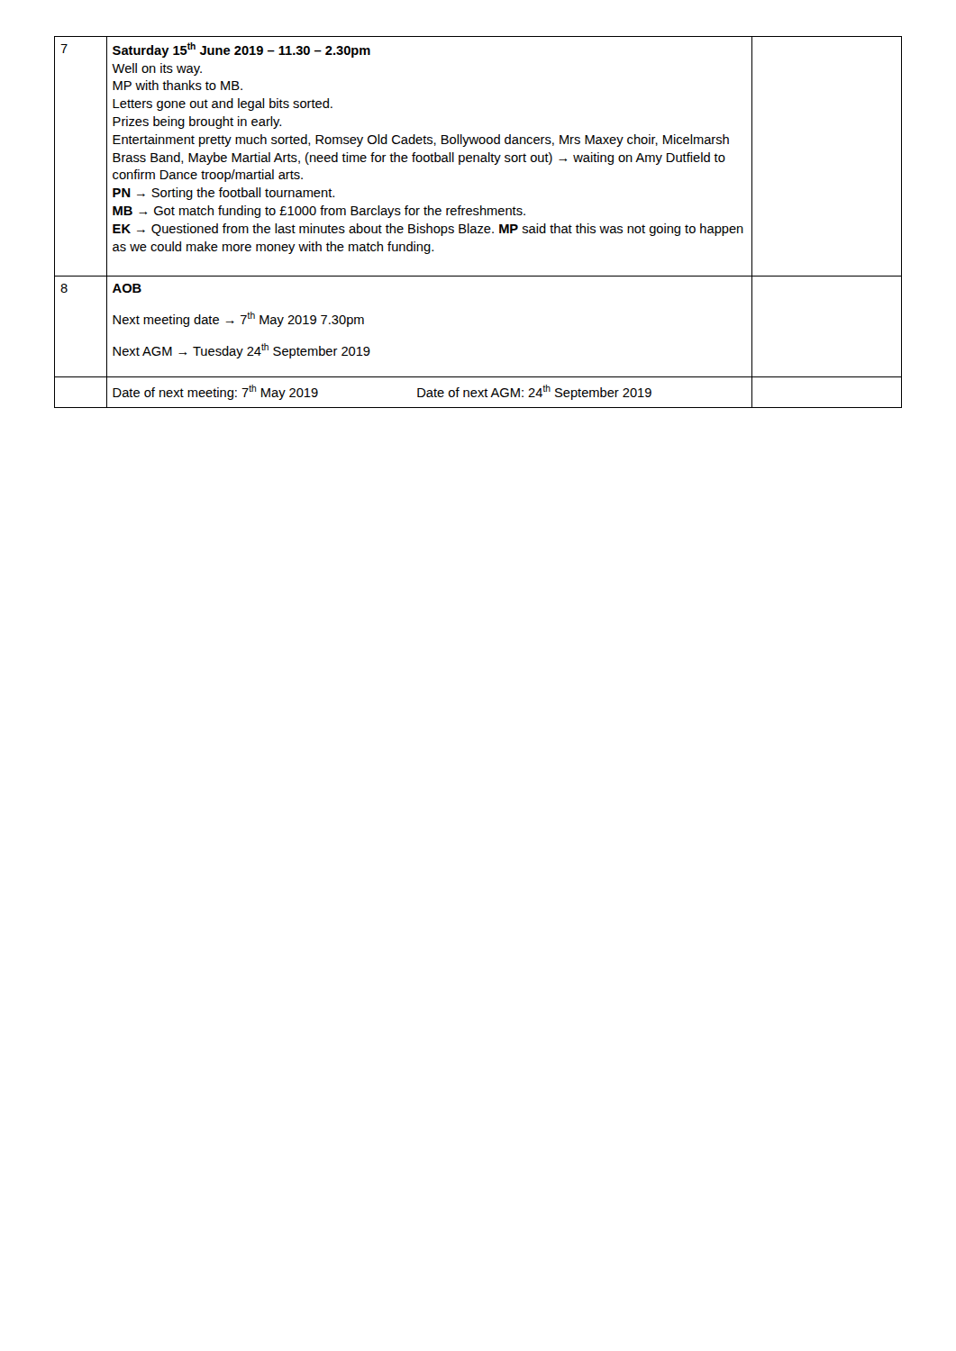| 7 | Saturday 15 th June 2019 – 11.30 – 2.30pm Well on its way. MP with thanks to MB. Letters gone out and legal bits sorted. Prizes being brought in early. Entertainment pretty much sorted, Romsey Old Cadets, Bollywood dancers, Mrs Maxey choir, Micelmarsh Brass Band, Maybe Martial Arts, (need time for the football penalty sort out) → waiting on Amy Dutfield to confirm Dance troop/martial arts. PN → Sorting the football tournament. MB → Got match funding to £1000 from Barclays for the refreshments. EK → Questioned from the last minutes about the Bishops Blaze. MP said that this was not going to happen as we could make more money with the match funding. | |
| 8 | AOB Next meeting date → 7 th May 2019 7.30pm Next AGM → Tuesday 24 th September 2019 | |
| | Date of next meeting: 7 th May 2019 Date of next AGM: 24 th September 2019 | |